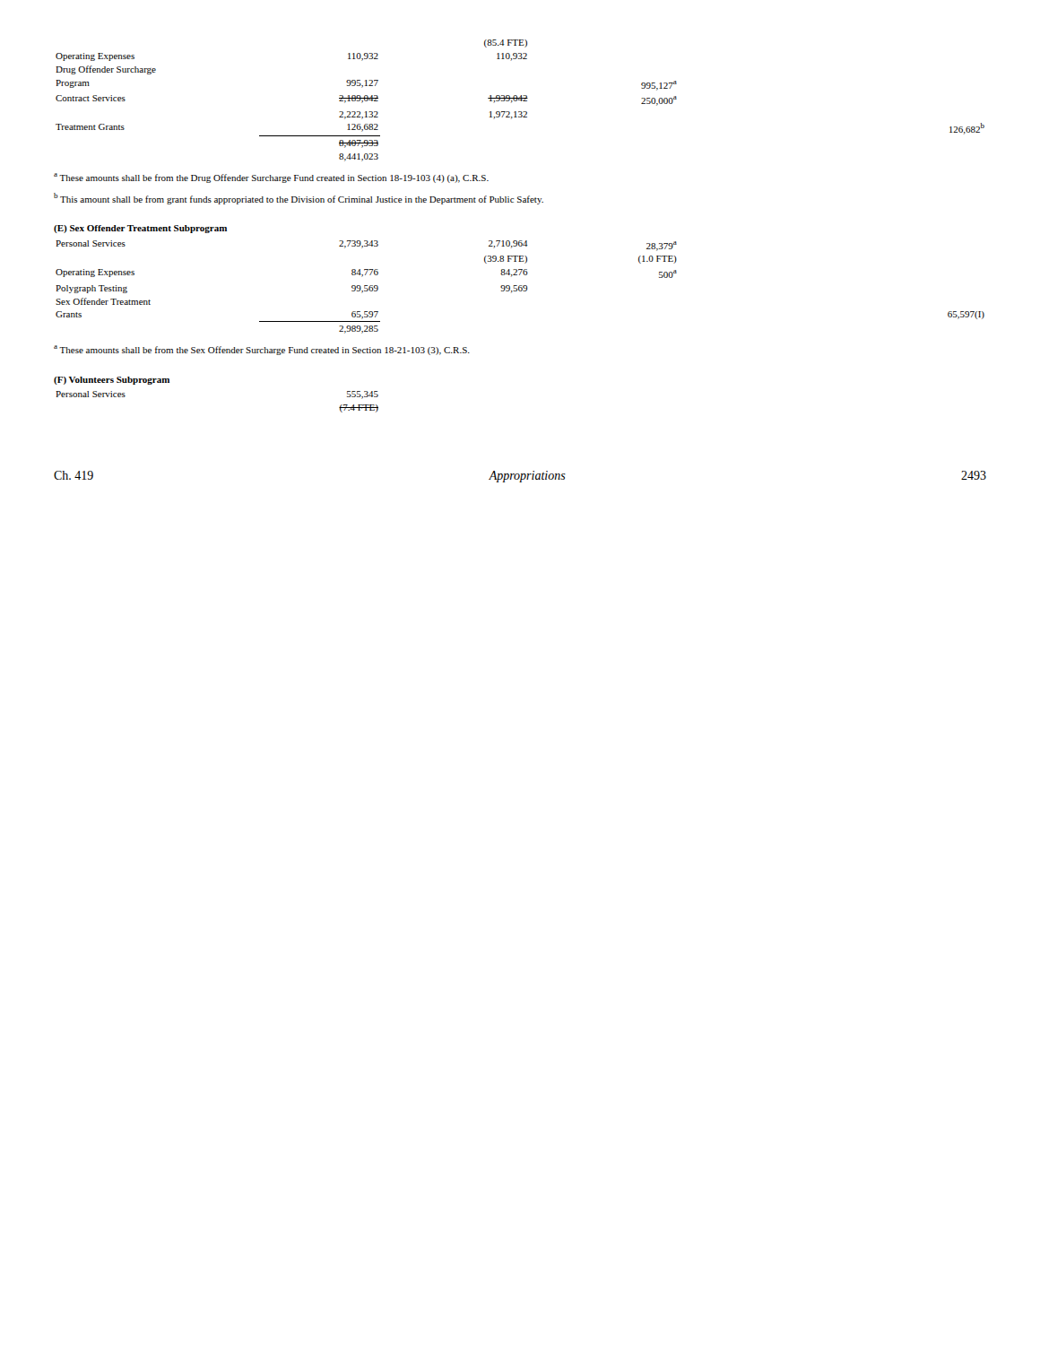| | | (85.4 FTE) | | | |
| Operating Expenses | 110,932 | 110,932 | | | |
| Drug Offender Surcharge | | | | | |
| Program | 995,127 | | 995,127 a | | |
| Contract Services | 2,189,042 | 1,939,042 | 250,000 a | | |
| | 2,222,132 | 1,972,132 | | | |
| Treatment Grants | 126,682 | | | | 126,682 b |
| | 8,407,933 | | | | |
| | 8,441,023 | | | | |
a These amounts shall be from the Drug Offender Surcharge Fund created in Section 18-19-103 (4) (a), C.R.S.
b This amount shall be from grant funds appropriated to the Division of Criminal Justice in the Department of Public Safety.
(E) Sex Offender Treatment Subprogram
| Personal Services | 2,739,343 | 2,710,964 | 28,379 a | | |
| | | (39.8 FTE) | (1.0 FTE) | | |
| Operating Expenses | 84,776 | 84,276 | 500 a | | |
| Polygraph Testing | 99,569 | 99,569 | | | |
| Sex Offender Treatment | | | | | |
| Grants | 65,597 | | | | 65,597(I) |
| | 2,989,285 | | | | |
a These amounts shall be from the Sex Offender Surcharge Fund created in Section 18-21-103 (3), C.R.S.
(F) Volunteers Subprogram
| Personal Services | 555,345 | | | | |
| | (7.4 FTE) | | | | |
Ch. 419
Appropriations
2493